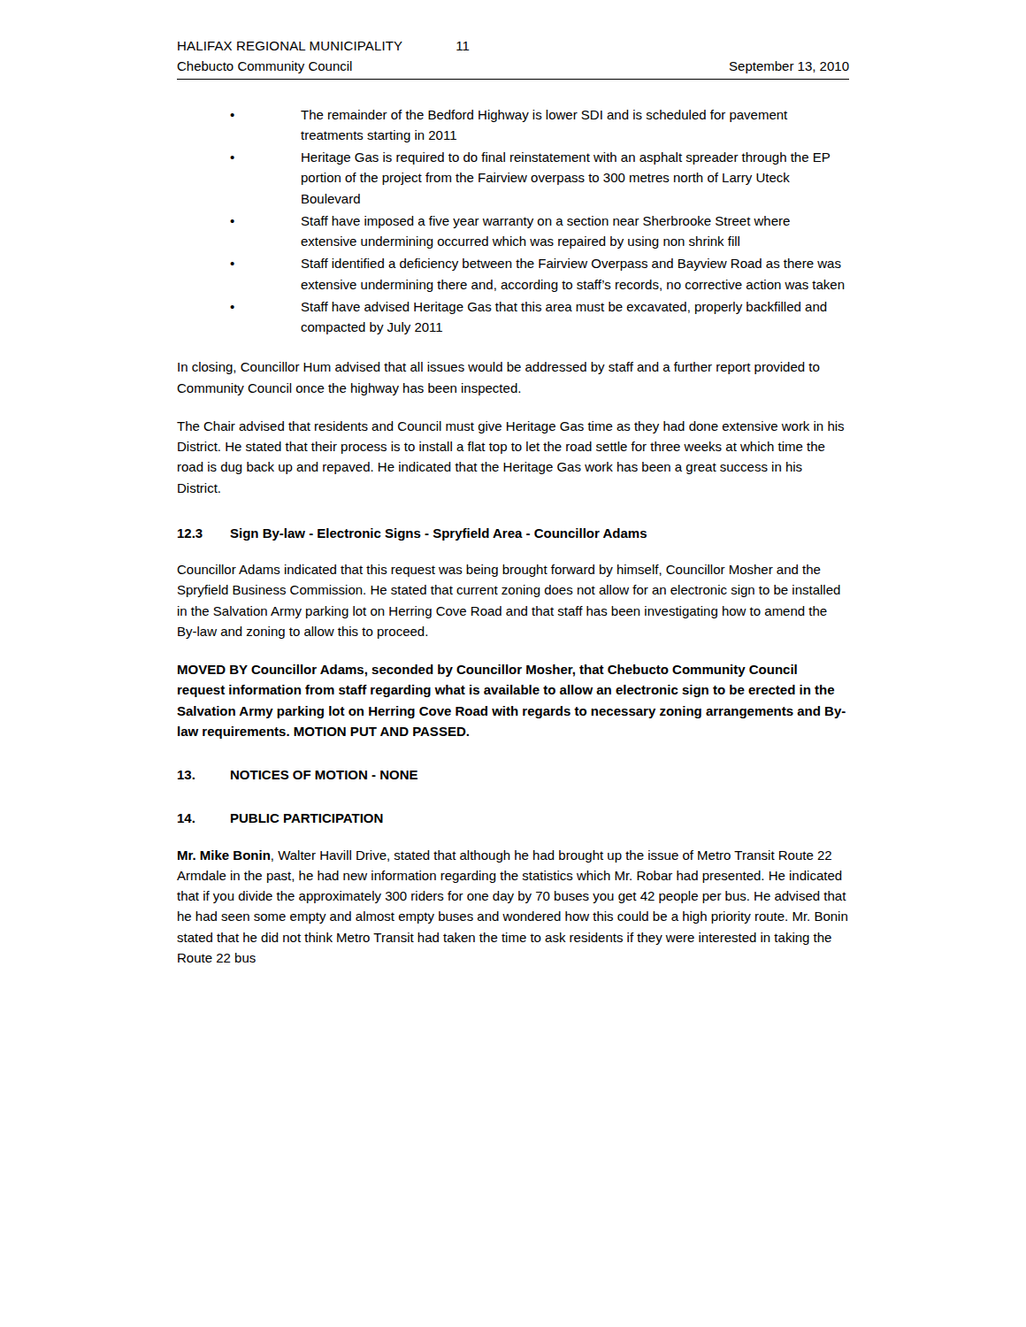HALIFAX REGIONAL MUNICIPALITY 11
Chebucto Community Council September 13, 2010
The remainder of the Bedford Highway is lower SDI and is scheduled for pavement treatments starting in 2011
Heritage Gas is required to do final reinstatement with an asphalt spreader through the EP portion of the project from the Fairview overpass to 300 metres north of Larry Uteck Boulevard
Staff have imposed a five year warranty on a section near Sherbrooke Street where extensive undermining occurred which was repaired by using non shrink fill
Staff identified a deficiency between the Fairview Overpass and Bayview Road as there was extensive undermining there and, according to staff’s records, no corrective action was taken
Staff have advised Heritage Gas that this area must be excavated, properly backfilled and compacted by July 2011
In closing, Councillor Hum advised that all issues would be addressed by staff and a further report provided to Community Council once the highway has been inspected.
The Chair advised that residents and Council must give Heritage Gas time as they had done extensive work in his District. He stated that their process is to install a flat top to let the road settle for three weeks at which time the road is dug back up and repaved. He indicated that the Heritage Gas work has been a great success in his District.
12.3 Sign By-law - Electronic Signs - Spryfield Area - Councillor Adams
Councillor Adams indicated that this request was being brought forward by himself, Councillor Mosher and the Spryfield Business Commission. He stated that current zoning does not allow for an electronic sign to be installed in the Salvation Army parking lot on Herring Cove Road and that staff has been investigating how to amend the By-law and zoning to allow this to proceed.
MOVED BY Councillor Adams, seconded by Councillor Mosher, that Chebucto Community Council request information from staff regarding what is available to allow an electronic sign to be erected in the Salvation Army parking lot on Herring Cove Road with regards to necessary zoning arrangements and By-law requirements. MOTION PUT AND PASSED.
13. NOTICES OF MOTION - NONE
14. PUBLIC PARTICIPATION
Mr. Mike Bonin, Walter Havill Drive, stated that although he had brought up the issue of Metro Transit Route 22 Armdale in the past, he had new information regarding the statistics which Mr. Robar had presented. He indicated that if you divide the approximately 300 riders for one day by 70 buses you get 42 people per bus. He advised that he had seen some empty and almost empty buses and wondered how this could be a high priority route. Mr. Bonin stated that he did not think Metro Transit had taken the time to ask residents if they were interested in taking the Route 22 bus